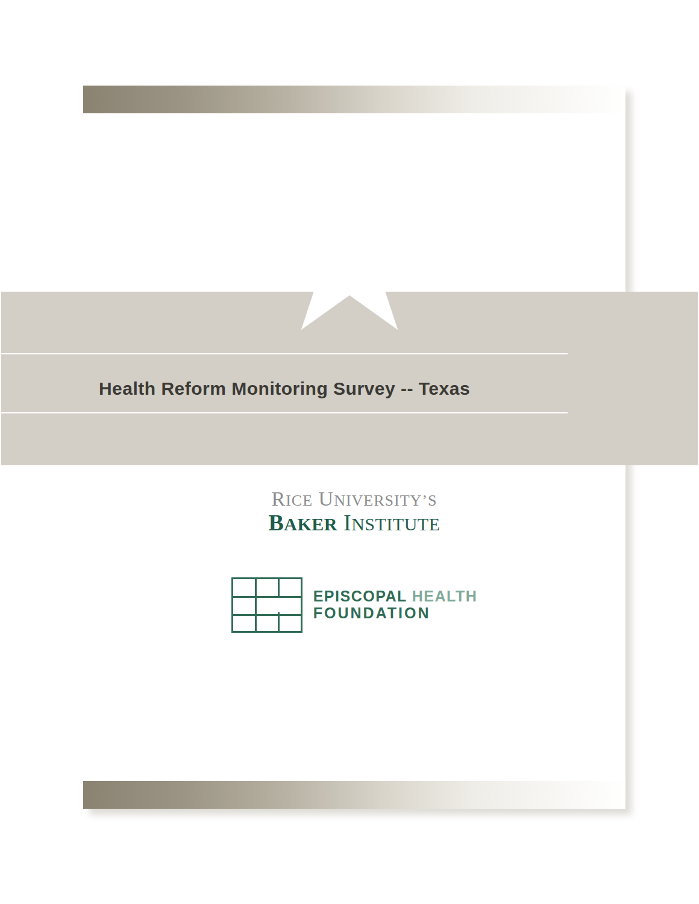Health Reform Monitoring Survey -- Texas
RICE UNIVERSITY’S
BAKER INSTITUTE
EPISCOPAL HEALTH
FOUNDATION